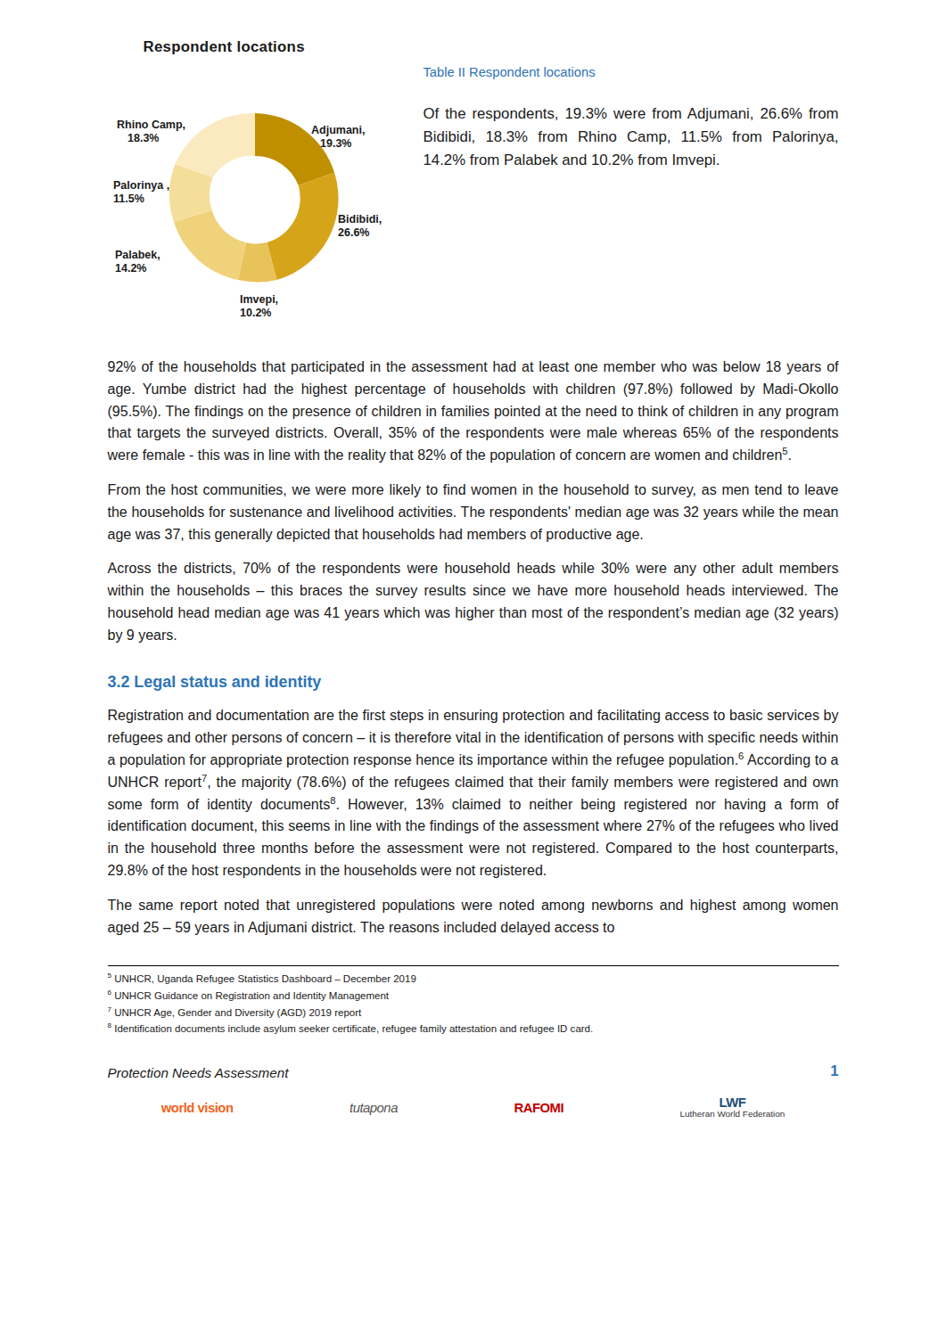Respondent locations
Adjumani, 19.3% Bidibidi, 26.6% Imvepi, 10.2% Palabek, 14.2% Palorinya , 11.5% Rhino Camp, 18.3%
Table II Respondent locations
Of the respondents, 19.3% were from Adjumani, 26.6% from Bidibidi, 18.3% from Rhino Camp, 11.5% from Palorinya, 14.2% from Palabek and 10.2% from Imvepi.
92% of the households that participated in the assessment had at least one member who was below 18 years of age. Yumbe district had the highest percentage of households with children (97.8%) followed by Madi-Okollo (95.5%). The findings on the presence of children in families pointed at the need to think of children in any program that targets the surveyed districts. Overall, 35% of the respondents were male whereas 65% of the respondents were female - this was in line with the reality that 82% of the population of concern are women and children5.
From the host communities, we were more likely to find women in the household to survey, as men tend to leave the households for sustenance and livelihood activities. The respondents' median age was 32 years while the mean age was 37, this generally depicted that households had members of productive age.
Across the districts, 70% of the respondents were household heads while 30% were any other adult members within the households – this braces the survey results since we have more household heads interviewed. The household head median age was 41 years which was higher than most of the respondent’s median age (32 years) by 9 years.
3.2 Legal status and identity
Registration and documentation are the first steps in ensuring protection and facilitating access to basic services by refugees and other persons of concern – it is therefore vital in the identification of persons with specific needs within a population for appropriate protection response hence its importance within the refugee population.6 According to a UNHCR report7, the majority (78.6%) of the refugees claimed that their family members were registered and own some form of identity documents8. However, 13% claimed to neither being registered nor having a form of identification document, this seems in line with the findings of the assessment where 27% of the refugees who lived in the household three months before the assessment were not registered. Compared to the host counterparts, 29.8% of the host respondents in the households were not registered.
The same report noted that unregistered populations were noted among newborns and highest among women aged 25 – 59 years in Adjumani district. The reasons included delayed access to
5 UNHCR, Uganda Refugee Statistics Dashboard – December 2019
6 UNHCR Guidance on Registration and Identity Management
7 UNHCR Age, Gender and Diversity (AGD) 2019 report
8 Identification documents include asylum seeker certificate, refugee family attestation and refugee ID card.
Protection Needs Assessment
1
world vision
tutapona
RAFOMI
LWFLutheran World Federation